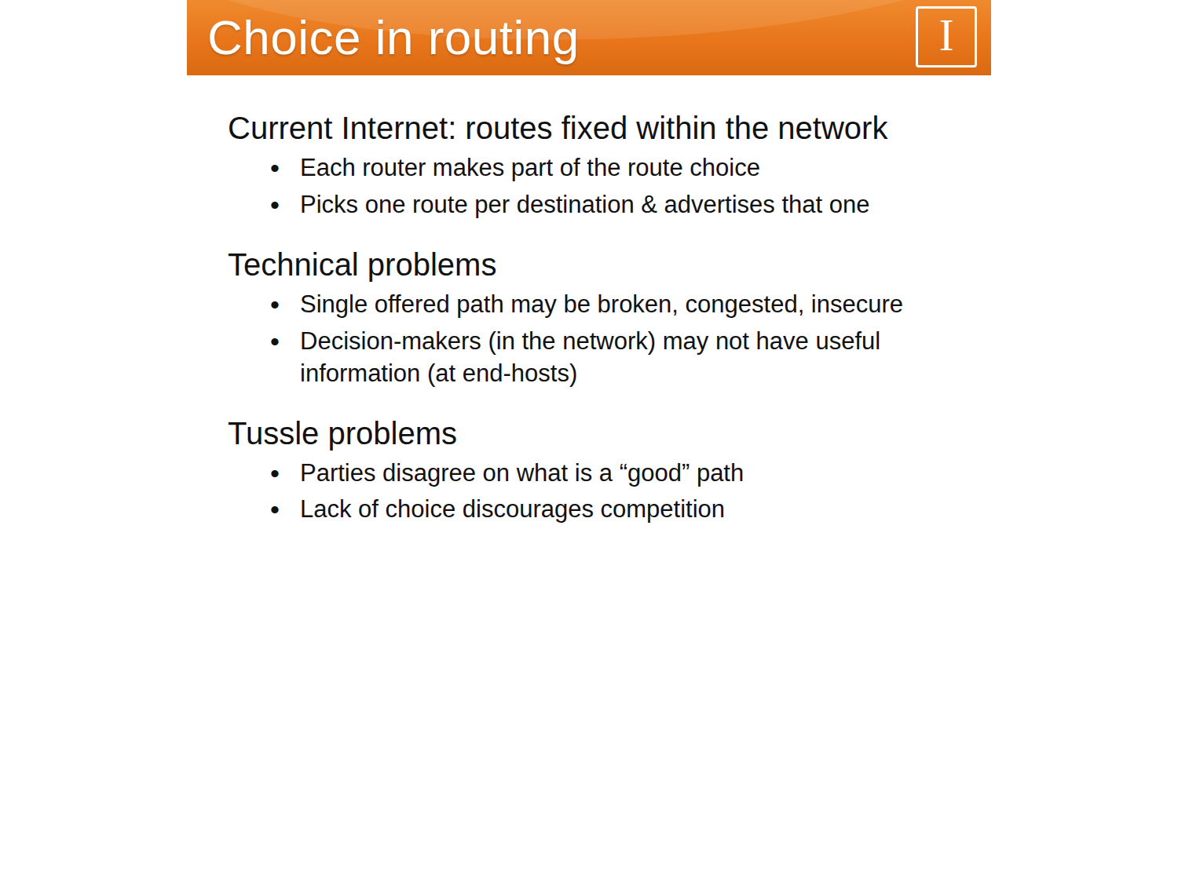Choice in routing
I
Current Internet: routes fixed within the network
Each router makes part of the route choice
Picks one route per destination & advertises that one
Technical problems
Single offered path may be broken, congested, insecure
Decision-makers (in the network) may not have useful information (at end-hosts)
Tussle problems
Parties disagree on what is a “good” path
Lack of choice discourages competition